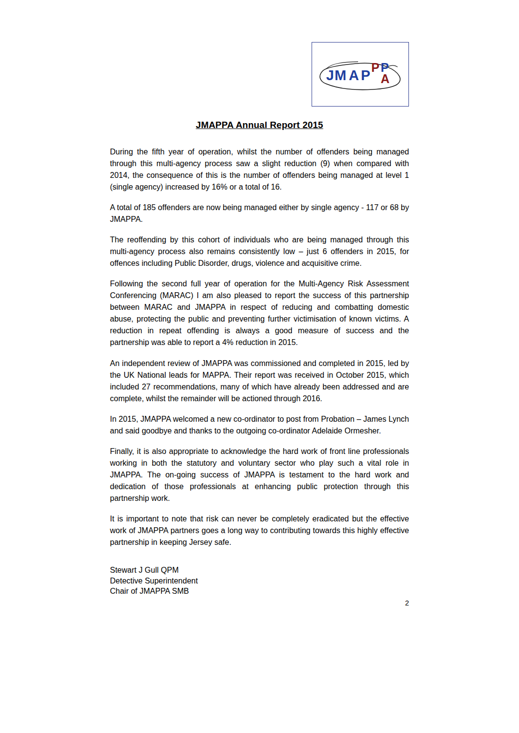J M A P P P A
JMAPPA Annual Report 2015
During the fifth year of operation, whilst the number of offenders being managed through this multi-agency process saw a slight reduction (9) when compared with 2014, the consequence of this is the number of offenders being managed at level 1 (single agency) increased by 16% or a total of 16.
A total of 185 offenders are now being managed either by single agency - 117 or 68 by JMAPPA.
The reoffending by this cohort of individuals who are being managed through this multi-agency process also remains consistently low – just 6 offenders in 2015, for offences including Public Disorder, drugs, violence and acquisitive crime.
Following the second full year of operation for the Multi-Agency Risk Assessment Conferencing (MARAC) I am also pleased to report the success of this partnership between MARAC and JMAPPA in respect of reducing and combatting domestic abuse, protecting the public and preventing further victimisation of known victims. A reduction in repeat offending is always a good measure of success and the partnership was able to report a 4% reduction in 2015.
An independent review of JMAPPA was commissioned and completed in 2015, led by the UK National leads for MAPPA. Their report was received in October 2015, which included 27 recommendations, many of which have already been addressed and are complete, whilst the remainder will be actioned through 2016.
In 2015, JMAPPA welcomed a new co-ordinator to post from Probation – James Lynch and said goodbye and thanks to the outgoing co-ordinator Adelaide Ormesher.
Finally, it is also appropriate to acknowledge the hard work of front line professionals working in both the statutory and voluntary sector who play such a vital role in JMAPPA. The on-going success of JMAPPA is testament to the hard work and dedication of those professionals at enhancing public protection through this partnership work.
It is important to note that risk can never be completely eradicated but the effective work of JMAPPA partners goes a long way to contributing towards this highly effective partnership in keeping Jersey safe.
Stewart J Gull QPM
Detective Superintendent
Chair of JMAPPA SMB
2